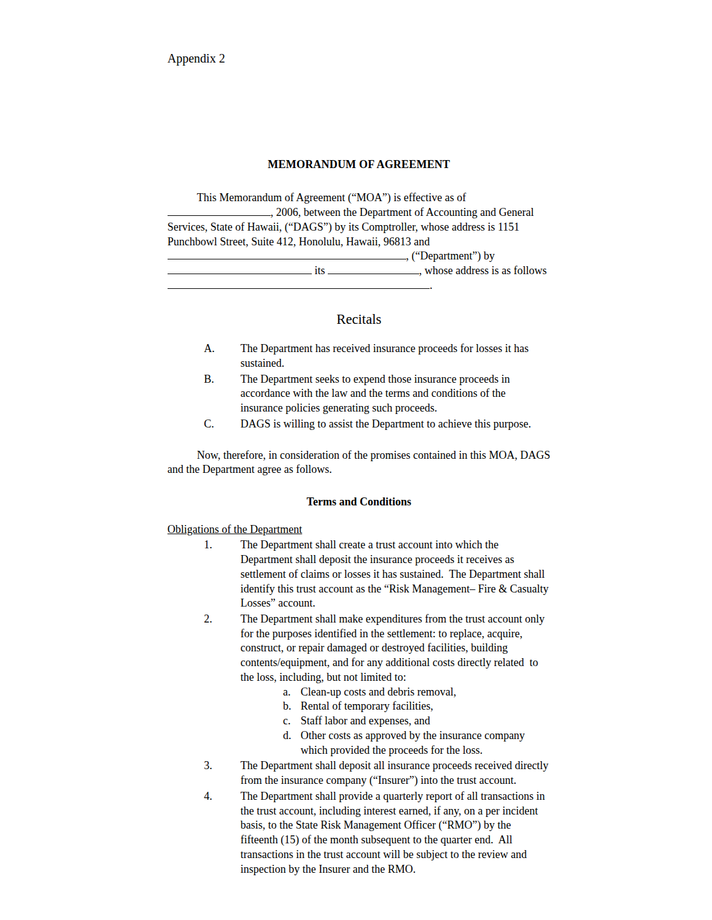Appendix 2
MEMORANDUM OF AGREEMENT
This Memorandum of Agreement (“MOA”) is effective as of , 2006, between the Department of Accounting and General Services, State of Hawaii, (“DAGS”) by its Comptroller, whose address is 1151 Punchbowl Street, Suite 412, Honolulu, Hawaii, 96813 and , (“Department”) by its , whose address is as follows .
Recitals
A. The Department has received insurance proceeds for losses it has sustained.
B. The Department seeks to expend those insurance proceeds in accordance with the law and the terms and conditions of the insurance policies generating such proceeds.
C. DAGS is willing to assist the Department to achieve this purpose.
Now, therefore, in consideration of the promises contained in this MOA, DAGS and the Department agree as follows.
Terms and Conditions
Obligations of the Department
1. The Department shall create a trust account into which the Department shall deposit the insurance proceeds it receives as settlement of claims or losses it has sustained. The Department shall identify this trust account as the “Risk Management– Fire & Casualty Losses” account.
2. The Department shall make expenditures from the trust account only for the purposes identified in the settlement: to replace, acquire, construct, or repair damaged or destroyed facilities, building contents/equipment, and for any additional costs directly related to the loss, including, but not limited to:
a. Clean-up costs and debris removal,
b. Rental of temporary facilities,
c. Staff labor and expenses, and
d. Other costs as approved by the insurance company which provided the proceeds for the loss.
3. The Department shall deposit all insurance proceeds received directly from the insurance company (“Insurer”) into the trust account.
4. The Department shall provide a quarterly report of all transactions in the trust account, including interest earned, if any, on a per incident basis, to the State Risk Management Officer (“RMO”) by the fifteenth (15) of the month subsequent to the quarter end. All transactions in the trust account will be subject to the review and inspection by the Insurer and the RMO.